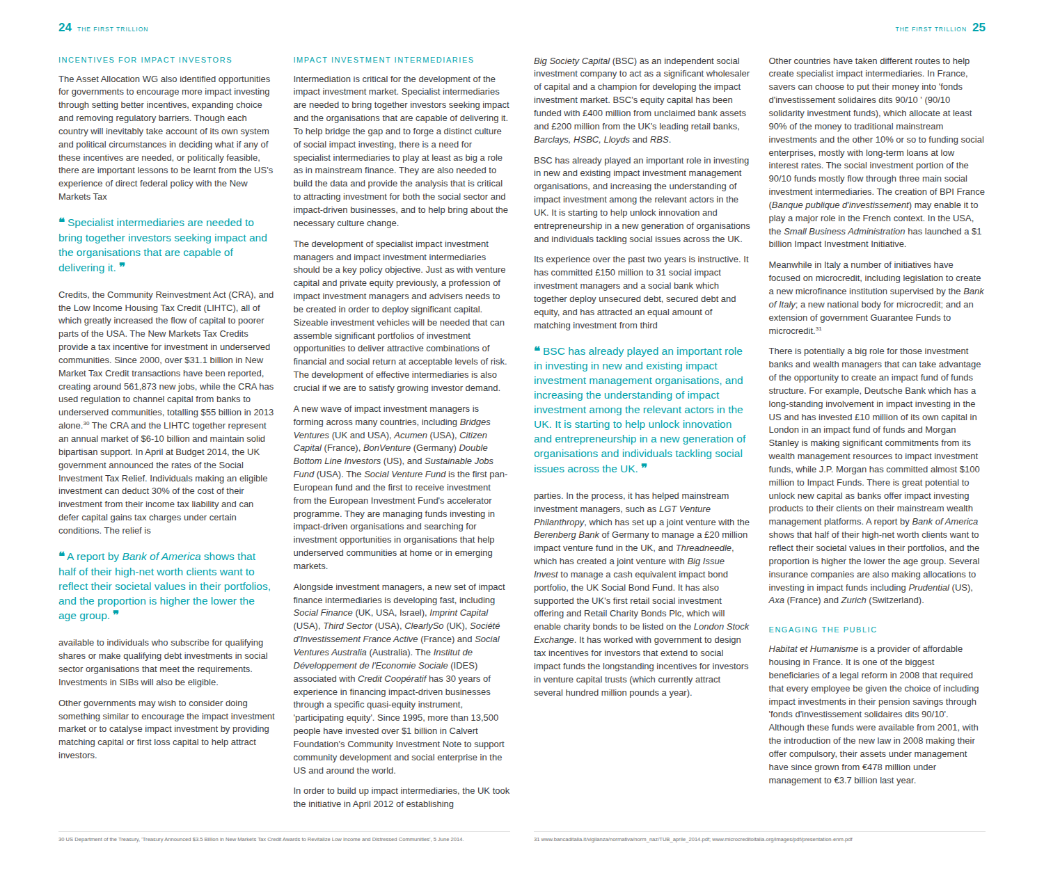24 The First Trillion
Incentives for impact investors
The Asset Allocation WG also identified opportunities for governments to encourage more impact investing through setting better incentives, expanding choice and removing regulatory barriers. Though each country will inevitably take account of its own system and political circumstances in deciding what if any of these incentives are needed, or politically feasible, there are important lessons to be learnt from the US's experience of direct federal policy with the New Markets Tax
❝ Specialist intermediaries are needed to bring together investors seeking impact and the organisations that are capable of delivering it. ❞
Credits, the Community Reinvestment Act (CRA), and the Low Income Housing Tax Credit (LIHTC), all of which greatly increased the flow of capital to poorer parts of the USA. The New Markets Tax Credits provide a tax incentive for investment in underserved communities. Since 2000, over $31.1 billion in New Market Tax Credit transactions have been reported, creating around 561,873 new jobs, while the CRA has used regulation to channel capital from banks to underserved communities, totalling $55 billion in 2013 alone.30 The CRA and the LIHTC together represent an annual market of $6-10 billion and maintain solid bipartisan support. In April at Budget 2014, the UK government announced the rates of the Social Investment Tax Relief. Individuals making an eligible investment can deduct 30% of the cost of their investment from their income tax liability and can defer capital gains tax charges under certain conditions. The relief is
❝ A report by Bank of America shows that half of their high-net worth clients want to reflect their societal values in their portfolios, and the proportion is higher the lower the age group. ❞
available to individuals who subscribe for qualifying shares or make qualifying debt investments in social sector organisations that meet the requirements. Investments in SIBs will also be eligible.
Other governments may wish to consider doing something similar to encourage the impact investment market or to catalyse impact investment by providing matching capital or first loss capital to help attract investors.
Impact investment intermediaries
Intermediation is critical for the development of the impact investment market. Specialist intermediaries are needed to bring together investors seeking impact and the organisations that are capable of delivering it. To help bridge the gap and to forge a distinct culture of social impact investing, there is a need for specialist intermediaries to play at least as big a role as in mainstream finance. They are also needed to build the data and provide the analysis that is critical to attracting investment for both the social sector and impact-driven businesses, and to help bring about the necessary culture change.
The development of specialist impact investment managers and impact investment intermediaries should be a key policy objective. Just as with venture capital and private equity previously, a profession of impact investment managers and advisers needs to be created in order to deploy significant capital. Sizeable investment vehicles will be needed that can assemble significant portfolios of investment opportunities to deliver attractive combinations of financial and social return at acceptable levels of risk. The development of effective intermediaries is also crucial if we are to satisfy growing investor demand.
A new wave of impact investment managers is forming across many countries, including Bridges Ventures (UK and USA), Acumen (USA), Citizen Capital (France), BonVenture (Germany) Double Bottom Line Investors (US), and Sustainable Jobs Fund (USA). The Social Venture Fund is the first pan-European fund and the first to receive investment from the European Investment Fund's accelerator programme. They are managing funds investing in impact-driven organisations and searching for investment opportunities in organisations that help underserved communities at home or in emerging markets.
Alongside investment managers, a new set of impact finance intermediaries is developing fast, including Social Finance (UK, USA, Israel), Imprint Capital (USA), Third Sector (USA), ClearlySo (UK), Société d'Investissement France Active (France) and Social Ventures Australia (Australia). The Institut de Développement de l'Economie Sociale (IDES) associated with Credit Coopératif has 30 years of experience in financing impact-driven businesses through a specific quasi-equity instrument, 'participating equity'. Since 1995, more than 13,500 people have invested over $1 billion in Calvert Foundation's Community Investment Note to support community development and social enterprise in the US and around the world.
In order to build up impact intermediaries, the UK took the initiative in April 2012 of establishing
30 US Department of the Treasury, 'Treasury Announced $3.5 Billion in New Markets Tax Credit Awards to Revitalize Low Income and Distressed Communities', 5 June 2014.
The First Trillion 25
Big Society Capital (BSC) as an independent social investment company to act as a significant wholesaler of capital and a champion for developing the impact investment market. BSC's equity capital has been funded with £400 million from unclaimed bank assets and £200 million from the UK's leading retail banks, Barclays, HSBC, Lloyds and RBS.
BSC has already played an important role in investing in new and existing impact investment management organisations, and increasing the understanding of impact investment among the relevant actors in the UK. It is starting to help unlock innovation and entrepreneurship in a new generation of organisations and individuals tackling social issues across the UK.
Its experience over the past two years is instructive. It has committed £150 million to 31 social impact investment managers and a social bank which together deploy unsecured debt, secured debt and equity, and has attracted an equal amount of matching investment from third
❝ BSC has already played an important role in investing in new and existing impact investment management organisations, and increasing the understanding of impact investment among the relevant actors in the UK. It is starting to help unlock innovation and entrepreneurship in a new generation of organisations and individuals tackling social issues across the UK. ❞
parties. In the process, it has helped mainstream investment managers, such as LGT Venture Philanthropy, which has set up a joint venture with the Berenberg Bank of Germany to manage a £20 million impact venture fund in the UK, and Threadneedle, which has created a joint venture with Big Issue Invest to manage a cash equivalent impact bond portfolio, the UK Social Bond Fund. It has also supported the UK's first retail social investment offering and Retail Charity Bonds Plc, which will enable charity bonds to be listed on the London Stock Exchange. It has worked with government to design tax incentives for investors that extend to social impact funds the longstanding incentives for investors in venture capital trusts (which currently attract several hundred million pounds a year).
Other countries have taken different routes to help create specialist impact intermediaries. In France, savers can choose to put their money into 'fonds d'investissement solidaires dits 90/10 ' (90/10 solidarity investment funds), which allocate at least 90% of the money to traditional mainstream investments and the other 10% or so to funding social enterprises, mostly with long-term loans at low interest rates. The social investment portion of the 90/10 funds mostly flow through three main social investment intermediaries. The creation of BPI France (Banque publique d'investissement) may enable it to play a major role in the French context. In the USA, the Small Business Administration has launched a $1 billion Impact Investment Initiative.
Meanwhile in Italy a number of initiatives have focused on microcredit, including legislation to create a new microfinance institution supervised by the Bank of Italy; a new national body for microcredit; and an extension of government Guarantee Funds to microcredit.31
There is potentially a big role for those investment banks and wealth managers that can take advantage of the opportunity to create an impact fund of funds structure. For example, Deutsche Bank which has a long-standing involvement in impact investing in the US and has invested £10 million of its own capital in London in an impact fund of funds and Morgan Stanley is making significant commitments from its wealth management resources to impact investment funds, while J.P. Morgan has committed almost $100 million to Impact Funds. There is great potential to unlock new capital as banks offer impact investing products to their clients on their mainstream wealth management platforms. A report by Bank of America shows that half of their high-net worth clients want to reflect their societal values in their portfolios, and the proportion is higher the lower the age group. Several insurance companies are also making allocations to investing in impact funds including Prudential (US), Axa (France) and Zurich (Switzerland).
Engaging the public
Habitat et Humanisme is a provider of affordable housing in France. It is one of the biggest beneficiaries of a legal reform in 2008 that required that every employee be given the choice of including impact investments in their pension savings through 'fonds d'investissement solidaires dits 90/10'. Although these funds were available from 2001, with the introduction of the new law in 2008 making their offer compulsory, their assets under management have since grown from €478 million under management to €3.7 billion last year.
31 www.bancaditalia.it/vigilanza/normativa/norm_naz/TUB_aprile_2014.pdf; www.microcreditoitalia.org/images/pdf/presentation-enm.pdf